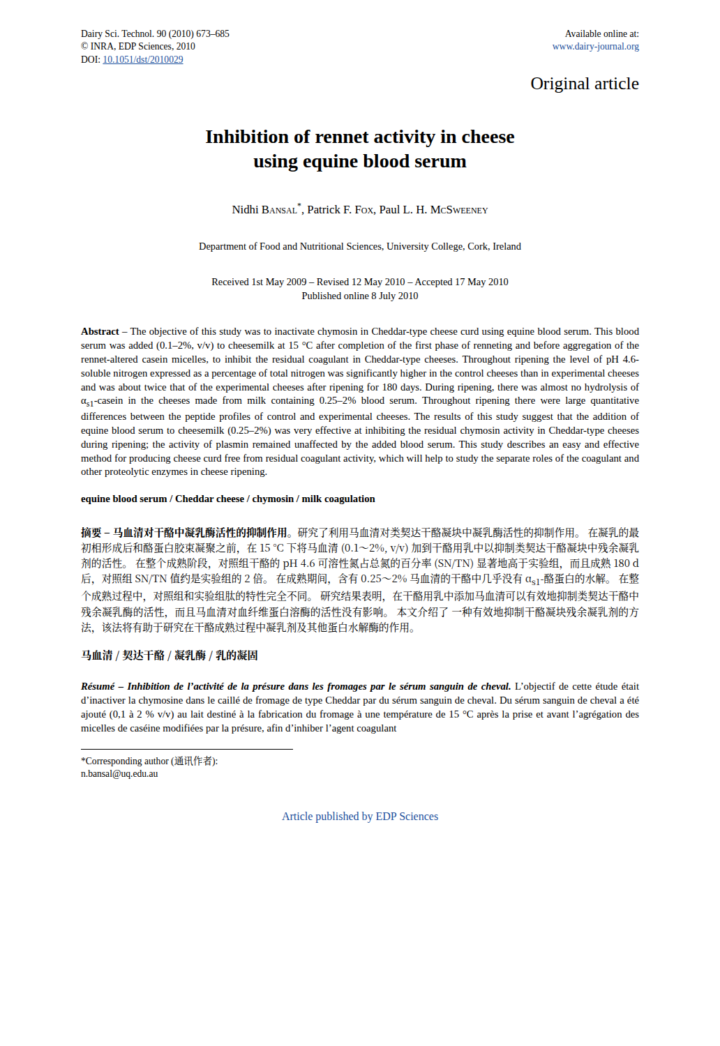Dairy Sci. Technol. 90 (2010) 673–685
© INRA, EDP Sciences, 2010
DOI: 10.1051/dst/2010029
Available online at:
www.dairy-journal.org
Original article
Inhibition of rennet activity in cheese
using equine blood serum
Nidhi Bansal*, Patrick F. Fox, Paul L. H. McSweeney
Department of Food and Nutritional Sciences, University College, Cork, Ireland
Received 1st May 2009 – Revised 12 May 2010 – Accepted 17 May 2010
Published online 8 July 2010
Abstract – The objective of this study was to inactivate chymosin in Cheddar-type cheese curd using equine blood serum. This blood serum was added (0.1–2%, v/v) to cheesemilk at 15 °C after completion of the first phase of renneting and before aggregation of the rennet-altered casein micelles, to inhibit the residual coagulant in Cheddar-type cheeses. Throughout ripening the level of pH 4.6-soluble nitrogen expressed as a percentage of total nitrogen was significantly higher in the control cheeses than in experimental cheeses and was about twice that of the experimental cheeses after ripening for 180 days. During ripening, there was almost no hydrolysis of αs1-casein in the cheeses made from milk containing 0.25–2% blood serum. Throughout ripening there were large quantitative differences between the peptide profiles of control and experimental cheeses. The results of this study suggest that the addition of equine blood serum to cheesemilk (0.25–2%) was very effective at inhibiting the residual chymosin activity in Cheddar-type cheeses during ripening; the activity of plasmin remained unaffected by the added blood serum. This study describes an easy and effective method for producing cheese curd free from residual coagulant activity, which will help to study the separate roles of the coagulant and other proteolytic enzymes in cheese ripening.
equine blood serum / Cheddar cheese / chymosin / milk coagulation
摘要 – 马血清对干酪中凝乳酶活性的抑制作用。研究了利用马血清对类契达干酪凝块中凝乳酶活性的抑制作用。 在凝乳的最初相形成后和酪蛋白胶束凝聚之前，在 15 °C 下将马血清 (0.1～2%, v/v) 加到干酪用乳中以抑制类契达干酪凝块中残余凝乳剂的活性。 在整个成熟阶段，对照组干酪的 pH 4.6 可溶性氮占总氮的百分率 (SN/TN) 显著地高于实验组，而且成熟 180 d 后，对照组 SN/TN 值约是实验组的 2 倍。 在成熟期间，含有 0.25～2% 马血清的干酪中几乎没有 αs1-酪蛋白的水解。 在整个成熟过程中，对照组和实验组肽的特性完全不同。 研究结果表明，在干酪用乳中添加马血清可以有效地抑制类契达干酪中残余凝乳酶的活性，而且马血清对血纤维蛋白溶酶的活性没有影响。 本文介绍了 一种有效地抑制干酪凝块残余凝乳剂的方法，该法将有助于研究在干酪成熟过程中凝乳剂及其他蛋白水解酶的作用。
马血清 / 契达干酪 / 凝乳酶 / 乳的凝固
Résumé – Inhibition de l’activité de la présure dans les fromages par le sérum sanguin de cheval. L’objectif de cette étude était d’inactiver la chymosine dans le caillé de fromage de type Cheddar par du sérum sanguin de cheval. Du sérum sanguin de cheval a été ajouté (0,1 à 2 % v/v) au lait destiné à la fabrication du fromage à une température de 15 °C après la prise et avant l’agrégation des micelles de caséine modifiées par la présure, afin d’inhiber l’agent coagulant
*Corresponding author (通讯作者): n.bansal@uq.edu.au
Article published by EDP Sciences